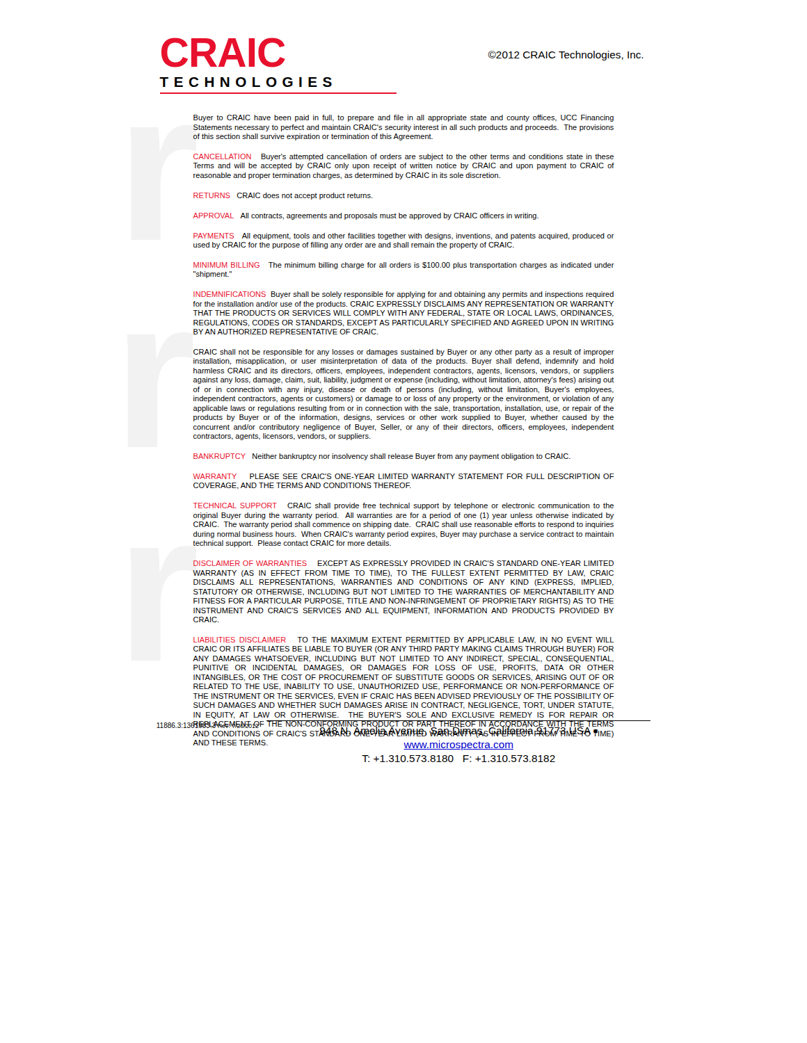r
r
r
CRAIC
TECHNOLOGIES
©2012 CRAIC Technologies, Inc.
Buyer to CRAIC have been paid in full, to prepare and file in all appropriate state and county offices, UCC Financing Statements necessary to perfect and maintain CRAIC's security interest in all such products and proceeds. The provisions of this section shall survive expiration or termination of this Agreement.
CANCELLATION Buyer's attempted cancellation of orders are subject to the other terms and conditions state in these Terms and will be accepted by CRAIC only upon receipt of written notice by CRAIC and upon payment to CRAIC of reasonable and proper termination charges, as determined by CRAIC in its sole discretion.
RETURNS CRAIC does not accept product returns.
APPROVAL All contracts, agreements and proposals must be approved by CRAIC officers in writing.
PAYMENTS All equipment, tools and other facilities together with designs, inventions, and patents acquired, produced or used by CRAIC for the purpose of filling any order are and shall remain the property of CRAIC.
MINIMUM BILLING The minimum billing charge for all orders is $100.00 plus transportation charges as indicated under "shipment."
INDEMNIFICATIONS Buyer shall be solely responsible for applying for and obtaining any permits and inspections required for the installation and/or use of the products. CRAIC EXPRESSLY DISCLAIMS ANY REPRESENTATION OR WARRANTY THAT THE PRODUCTS OR SERVICES WILL COMPLY WITH ANY FEDERAL, STATE OR LOCAL LAWS, ORDINANCES, REGULATIONS, CODES OR STANDARDS, EXCEPT AS PARTICULARLY SPECIFIED AND AGREED UPON IN WRITING BY AN AUTHORIZED REPRESENTATIVE OF CRAIC.
CRAIC shall not be responsible for any losses or damages sustained by Buyer or any other party as a result of improper installation, misapplication, or user misinterpretation of data of the products. Buyer shall defend, indemnify and hold harmless CRAIC and its directors, officers, employees, independent contractors, agents, licensors, vendors, or suppliers against any loss, damage, claim, suit, liability, judgment or expense (including, without limitation, attorney's fees) arising out of or in connection with any injury, disease or death of persons (including, without limitation, Buyer's employees, independent contractors, agents or customers) or damage to or loss of any property or the environment, or violation of any applicable laws or regulations resulting from or in connection with the sale, transportation, installation, use, or repair of the products by Buyer or of the information, designs, services or other work supplied to Buyer, whether caused by the concurrent and/or contributory negligence of Buyer, Seller, or any of their directors, officers, employees, independent contractors, agents, licensors, vendors, or suppliers.
BANKRUPTCY Neither bankruptcy nor insolvency shall release Buyer from any payment obligation to CRAIC.
WARRANTY PLEASE SEE CRAIC'S ONE-YEAR LIMITED WARRANTY STATEMENT FOR FULL DESCRIPTION OF COVERAGE, AND THE TERMS AND CONDITIONS THEREOF.
TECHNICAL SUPPORT CRAIC shall provide free technical support by telephone or electronic communication to the original Buyer during the warranty period. All warranties are for a period of one (1) year unless otherwise indicated by CRAIC. The warranty period shall commence on shipping date. CRAIC shall use reasonable efforts to respond to inquiries during normal business hours. When CRAIC's warranty period expires, Buyer may purchase a service contract to maintain technical support. Please contact CRAIC for more details.
DISCLAIMER OF WARRANTIES EXCEPT AS EXPRESSLY PROVIDED IN CRAIC'S STANDARD ONE-YEAR LIMITED WARRANTY (AS IN EFFECT FROM TIME TO TIME), TO THE FULLEST EXTENT PERMITTED BY LAW, CRAIC DISCLAIMS ALL REPRESENTATIONS, WARRANTIES AND CONDITIONS OF ANY KIND (EXPRESS, IMPLIED, STATUTORY OR OTHERWISE, INCLUDING BUT NOT LIMITED TO THE WARRANTIES OF MERCHANTABILITY AND FITNESS FOR A PARTICULAR PURPOSE, TITLE AND NON-INFRINGEMENT OF PROPRIETARY RIGHTS) AS TO THE INSTRUMENT AND CRAIC'S SERVICES AND ALL EQUIPMENT, INFORMATION AND PRODUCTS PROVIDED BY CRAIC.
LIABILITIES DISCLAIMER TO THE MAXIMUM EXTENT PERMITTED BY APPLICABLE LAW, IN NO EVENT WILL CRAIC OR ITS AFFILIATES BE LIABLE TO BUYER (OR ANY THIRD PARTY MAKING CLAIMS THROUGH BUYER) FOR ANY DAMAGES WHATSOEVER, INCLUDING BUT NOT LIMITED TO ANY INDIRECT, SPECIAL, CONSEQUENTIAL, PUNITIVE OR INCIDENTAL DAMAGES, OR DAMAGES FOR LOSS OF USE, PROFITS, DATA OR OTHER INTANGIBLES, OR THE COST OF PROCUREMENT OF SUBSTITUTE GOODS OR SERVICES, ARISING OUT OF OR RELATED TO THE USE, INABILITY TO USE, UNAUTHORIZED USE, PERFORMANCE OR NON-PERFORMANCE OF THE INSTRUMENT OR THE SERVICES, EVEN IF CRAIC HAS BEEN ADVISED PREVIOUSLY OF THE POSSIBILITY OF SUCH DAMAGES AND WHETHER SUCH DAMAGES ARISE IN CONTRACT, NEGLIGENCE, TORT, UNDER STATUTE, IN EQUITY, AT LAW OR OTHERWISE. THE BUYER'S SOLE AND EXCLUSIVE REMEDY IS FOR REPAIR OR REPLACEMENT OF THE NON-CONFORMING PRODUCT OR PART THEREOF IN ACCORDANCE WITH THE TERMS AND CONDITIONS OF CRAIC'S STANDARD ONE-YEAR LIMITED WARRANTY (AS IN EFFECT FROM TIME TO TIME) AND THESE TERMS.
11886.3:1361983.3 Rev: 7/26/2012
948 N. Amelia Avenue, San Dimas, California 91773 USA ■ www.microspectra.com
T: +1.310.573.8180 F: +1.310.573.8182